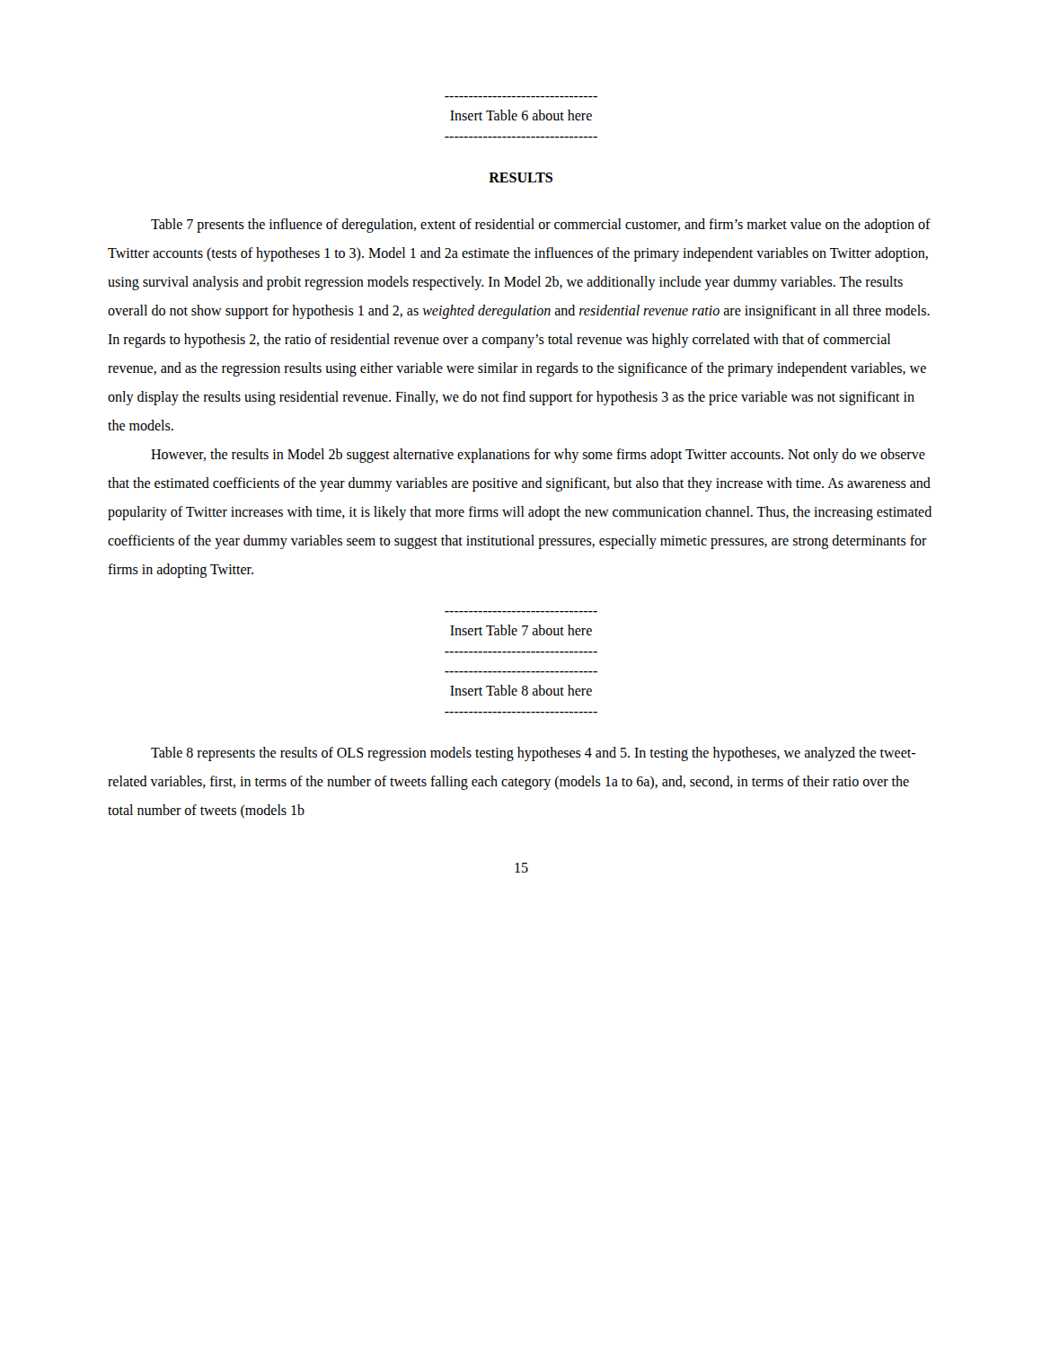--------------------------------
Insert Table 6 about here
--------------------------------
RESULTS
Table 7 presents the influence of deregulation, extent of residential or commercial customer, and firm’s market value on the adoption of Twitter accounts (tests of hypotheses 1 to 3). Model 1 and 2a estimate the influences of the primary independent variables on Twitter adoption, using survival analysis and probit regression models respectively. In Model 2b, we additionally include year dummy variables. The results overall do not show support for hypothesis 1 and 2, as weighted deregulation and residential revenue ratio are insignificant in all three models. In regards to hypothesis 2, the ratio of residential revenue over a company’s total revenue was highly correlated with that of commercial revenue, and as the regression results using either variable were similar in regards to the significance of the primary independent variables, we only display the results using residential revenue. Finally, we do not find support for hypothesis 3 as the price variable was not significant in the models.
However, the results in Model 2b suggest alternative explanations for why some firms adopt Twitter accounts. Not only do we observe that the estimated coefficients of the year dummy variables are positive and significant, but also that they increase with time. As awareness and popularity of Twitter increases with time, it is likely that more firms will adopt the new communication channel. Thus, the increasing estimated coefficients of the year dummy variables seem to suggest that institutional pressures, especially mimetic pressures, are strong determinants for firms in adopting Twitter.
--------------------------------
Insert Table 7 about here
--------------------------------
--------------------------------
Insert Table 8 about here
--------------------------------
Table 8 represents the results of OLS regression models testing hypotheses 4 and 5. In testing the hypotheses, we analyzed the tweet-related variables, first, in terms of the number of tweets falling each category (models 1a to 6a), and, second, in terms of their ratio over the total number of tweets (models 1b
15